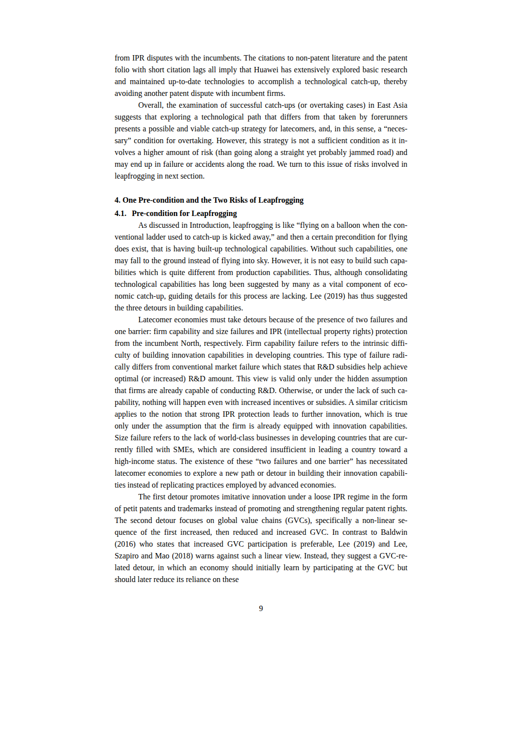from IPR disputes with the incumbents. The citations to non-patent literature and the patent folio with short citation lags all imply that Huawei has extensively explored basic research and maintained up-to-date technologies to accomplish a technological catch-up, thereby avoiding another patent dispute with incumbent firms.
Overall, the examination of successful catch-ups (or overtaking cases) in East Asia suggests that exploring a technological path that differs from that taken by forerunners presents a possible and viable catch-up strategy for latecomers, and, in this sense, a “necessary” condition for overtaking. However, this strategy is not a sufficient condition as it involves a higher amount of risk (than going along a straight yet probably jammed road) and may end up in failure or accidents along the road. We turn to this issue of risks involved in leapfrogging in next section.
4. One Pre-condition and the Two Risks of Leapfrogging
4.1. Pre-condition for Leapfrogging
As discussed in Introduction, leapfrogging is like “flying on a balloon when the conventional ladder used to catch-up is kicked away,” and then a certain precondition for flying does exist, that is having built-up technological capabilities. Without such capabilities, one may fall to the ground instead of flying into sky. However, it is not easy to build such capabilities which is quite different from production capabilities. Thus, although consolidating technological capabilities has long been suggested by many as a vital component of economic catch-up, guiding details for this process are lacking. Lee (2019) has thus suggested the three detours in building capabilities.
Latecomer economies must take detours because of the presence of two failures and one barrier: firm capability and size failures and IPR (intellectual property rights) protection from the incumbent North, respectively. Firm capability failure refers to the intrinsic difficulty of building innovation capabilities in developing countries. This type of failure radically differs from conventional market failure which states that R&D subsidies help achieve optimal (or increased) R&D amount. This view is valid only under the hidden assumption that firms are already capable of conducting R&D. Otherwise, or under the lack of such capability, nothing will happen even with increased incentives or subsidies. A similar criticism applies to the notion that strong IPR protection leads to further innovation, which is true only under the assumption that the firm is already equipped with innovation capabilities. Size failure refers to the lack of world-class businesses in developing countries that are currently filled with SMEs, which are considered insufficient in leading a country toward a high-income status. The existence of these “two failures and one barrier” has necessitated latecomer economies to explore a new path or detour in building their innovation capabilities instead of replicating practices employed by advanced economies.
The first detour promotes imitative innovation under a loose IPR regime in the form of petit patents and trademarks instead of promoting and strengthening regular patent rights. The second detour focuses on global value chains (GVCs), specifically a non-linear sequence of the first increased, then reduced and increased GVC. In contrast to Baldwin (2016) who states that increased GVC participation is preferable, Lee (2019) and Lee, Szapiro and Mao (2018) warns against such a linear view. Instead, they suggest a GVC-related detour, in which an economy should initially learn by participating at the GVC but should later reduce its reliance on these
9